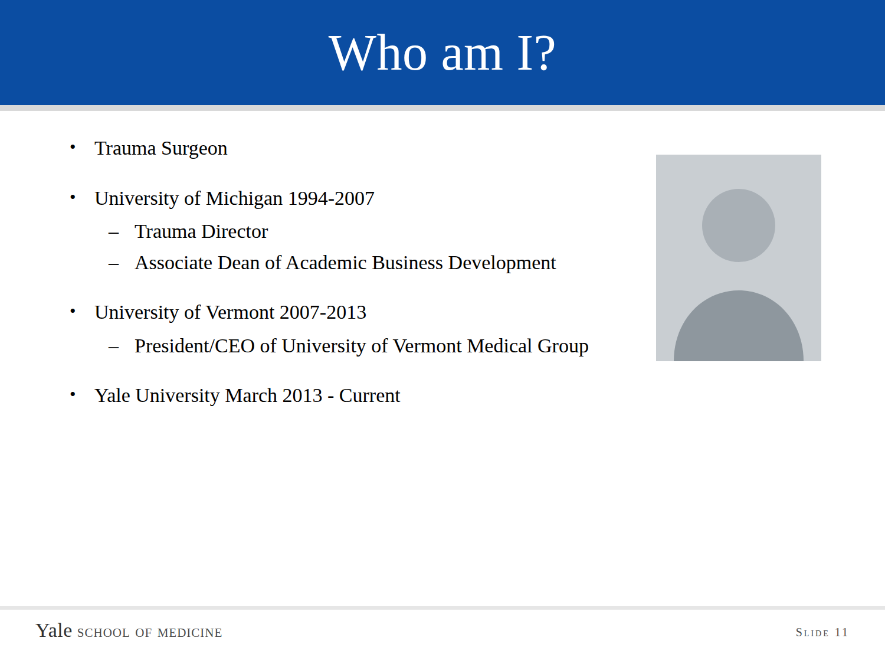Who am I?
Trauma Surgeon
University of Michigan 1994-2007
Trauma Director
Associate Dean of Academic Business Development
University of Vermont 2007-2013
President/CEO of University of Vermont Medical Group
Yale University March 2013 - Current
Yale school of medicine
Slide 11